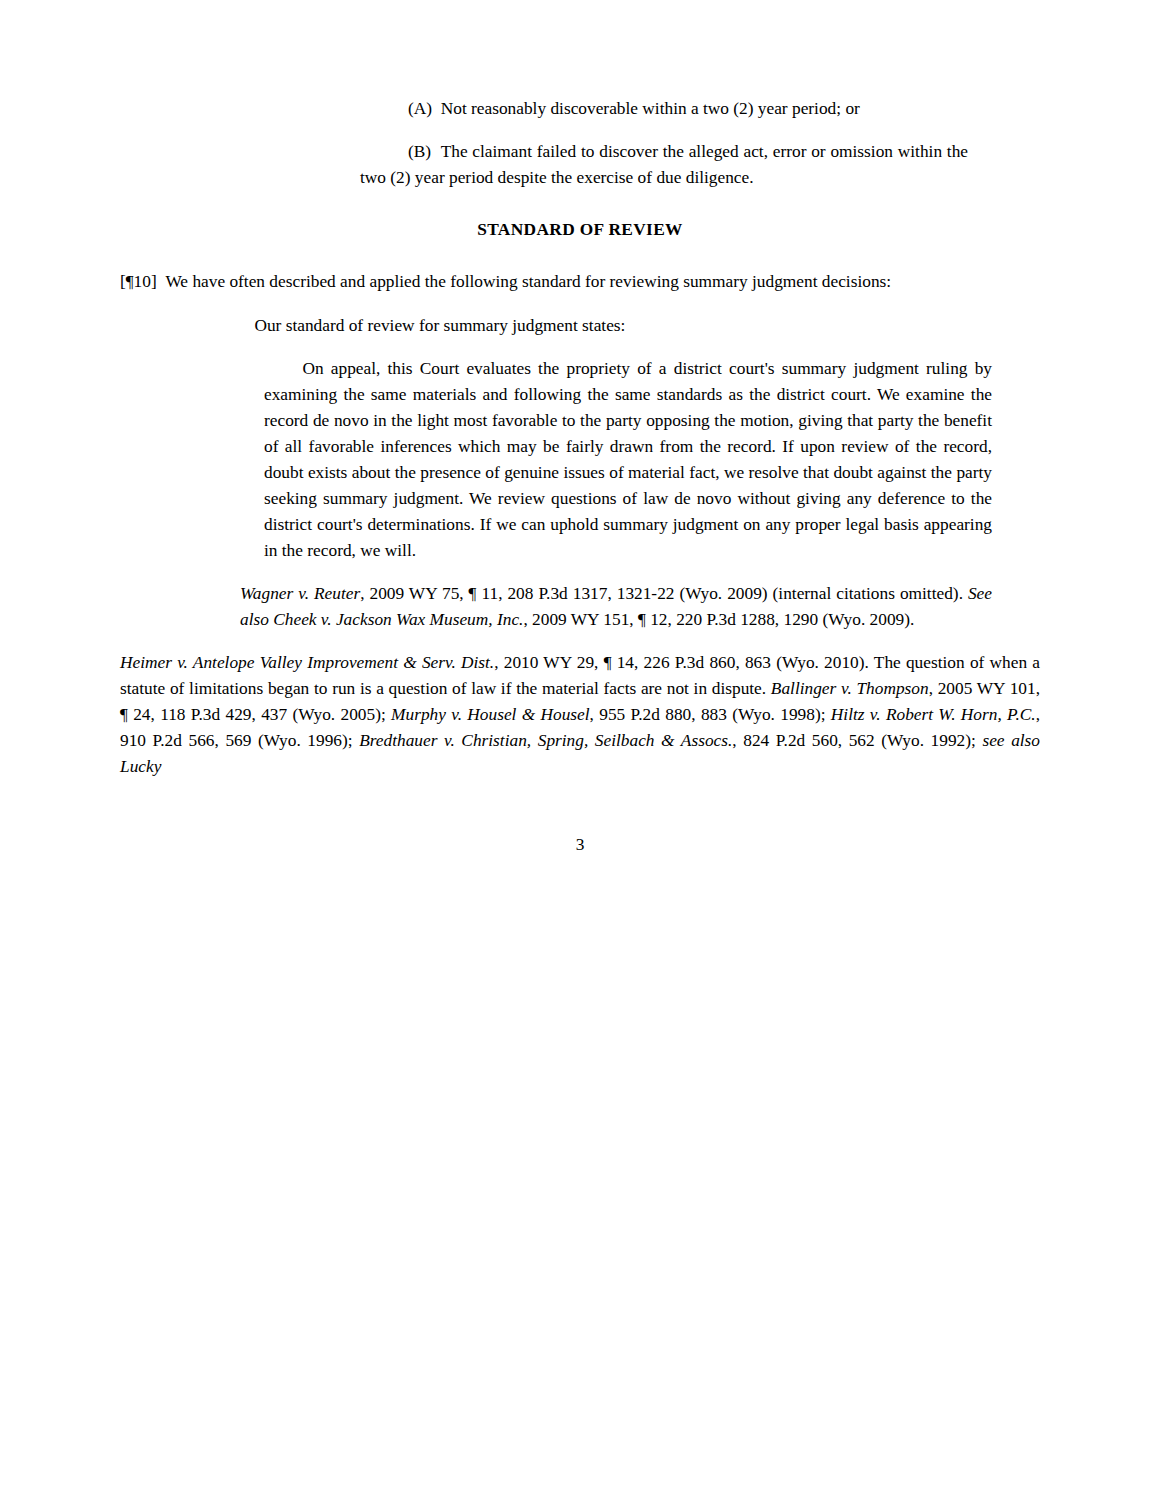(A) Not reasonably discoverable within a two (2) year period; or
(B) The claimant failed to discover the alleged act, error or omission within the two (2) year period despite the exercise of due diligence.
STANDARD OF REVIEW
[¶10] We have often described and applied the following standard for reviewing summary judgment decisions:
Our standard of review for summary judgment states:
On appeal, this Court evaluates the propriety of a district court's summary judgment ruling by examining the same materials and following the same standards as the district court. We examine the record de novo in the light most favorable to the party opposing the motion, giving that party the benefit of all favorable inferences which may be fairly drawn from the record. If upon review of the record, doubt exists about the presence of genuine issues of material fact, we resolve that doubt against the party seeking summary judgment. We review questions of law de novo without giving any deference to the district court's determinations. If we can uphold summary judgment on any proper legal basis appearing in the record, we will.
Wagner v. Reuter, 2009 WY 75, ¶ 11, 208 P.3d 1317, 1321-22 (Wyo. 2009) (internal citations omitted). See also Cheek v. Jackson Wax Museum, Inc., 2009 WY 151, ¶ 12, 220 P.3d 1288, 1290 (Wyo. 2009).
Heimer v. Antelope Valley Improvement & Serv. Dist., 2010 WY 29, ¶ 14, 226 P.3d 860, 863 (Wyo. 2010). The question of when a statute of limitations began to run is a question of law if the material facts are not in dispute. Ballinger v. Thompson, 2005 WY 101, ¶ 24, 118 P.3d 429, 437 (Wyo. 2005); Murphy v. Housel & Housel, 955 P.2d 880, 883 (Wyo. 1998); Hiltz v. Robert W. Horn, P.C., 910 P.2d 566, 569 (Wyo. 1996); Bredthauer v. Christian, Spring, Seilbach & Assocs., 824 P.2d 560, 562 (Wyo. 1992); see also Lucky
3